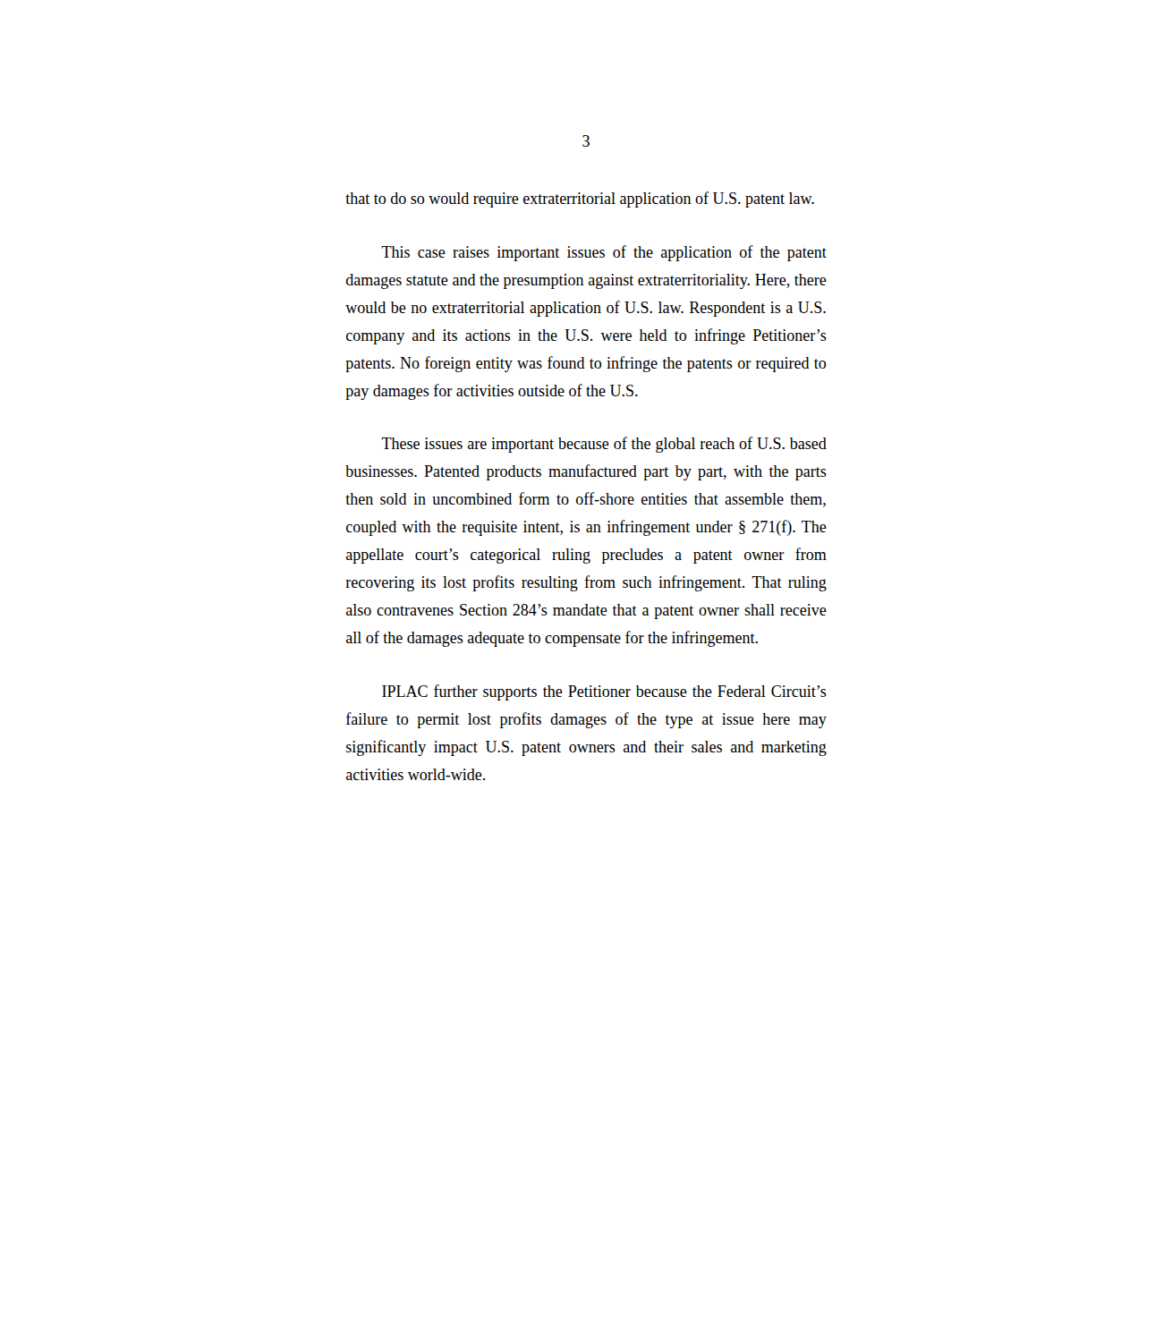3
that to do so would require extraterritorial application of U.S. patent law.
This case raises important issues of the application of the patent damages statute and the presumption against extraterritoriality. Here, there would be no extraterritorial application of U.S. law. Respondent is a U.S. company and its actions in the U.S. were held to infringe Petitioner’s patents. No foreign entity was found to infringe the patents or required to pay damages for activities outside of the U.S.
These issues are important because of the global reach of U.S. based businesses. Patented products manufactured part by part, with the parts then sold in uncombined form to off-shore entities that assemble them, coupled with the requisite intent, is an infringement under § 271(f). The appellate court’s categorical ruling precludes a patent owner from recovering its lost profits resulting from such infringement. That ruling also contravenes Section 284’s mandate that a patent owner shall receive all of the damages adequate to compensate for the infringement.
IPLAC further supports the Petitioner because the Federal Circuit’s failure to permit lost profits damages of the type at issue here may significantly impact U.S. patent owners and their sales and marketing activities world-wide.